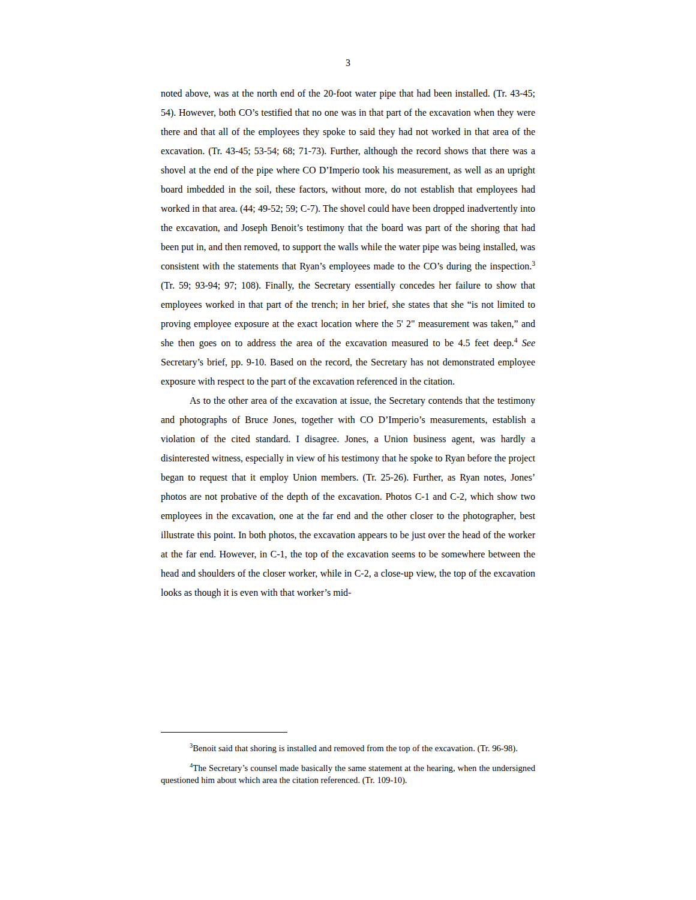3
noted above, was at the north end of the 20-foot water pipe that had been installed. (Tr. 43-45; 54). However, both CO’s testified that no one was in that part of the excavation when they were there and that all of the employees they spoke to said they had not worked in that area of the excavation. (Tr. 43-45; 53-54; 68; 71-73). Further, although the record shows that there was a shovel at the end of the pipe where CO D’Imperio took his measurement, as well as an upright board imbedded in the soil, these factors, without more, do not establish that employees had worked in that area. (44; 49-52; 59; C-7). The shovel could have been dropped inadvertently into the excavation, and Joseph Benoit’s testimony that the board was part of the shoring that had been put in, and then removed, to support the walls while the water pipe was being installed, was consistent with the statements that Ryan’s employees made to the CO’s during the inspection.3 (Tr. 59; 93-94; 97; 108). Finally, the Secretary essentially concedes her failure to show that employees worked in that part of the trench; in her brief, she states that she “is not limited to proving employee exposure at the exact location where the 5' 2" measurement was taken,” and she then goes on to address the area of the excavation measured to be 4.5 feet deep.4 See Secretary’s brief, pp. 9-10. Based on the record, the Secretary has not demonstrated employee exposure with respect to the part of the excavation referenced in the citation.
As to the other area of the excavation at issue, the Secretary contends that the testimony and photographs of Bruce Jones, together with CO D’Imperio’s measurements, establish a violation of the cited standard. I disagree. Jones, a Union business agent, was hardly a disinterested witness, especially in view of his testimony that he spoke to Ryan before the project began to request that it employ Union members. (Tr. 25-26). Further, as Ryan notes, Jones’ photos are not probative of the depth of the excavation. Photos C-1 and C-2, which show two employees in the excavation, one at the far end and the other closer to the photographer, best illustrate this point. In both photos, the excavation appears to be just over the head of the worker at the far end. However, in C-1, the top of the excavation seems to be somewhere between the head and shoulders of the closer worker, while in C-2, a close-up view, the top of the excavation looks as though it is even with that worker’s mid-
3Benoit said that shoring is installed and removed from the top of the excavation. (Tr. 96-98).
4The Secretary’s counsel made basically the same statement at the hearing, when the undersigned questioned him about which area the citation referenced. (Tr. 109-10).